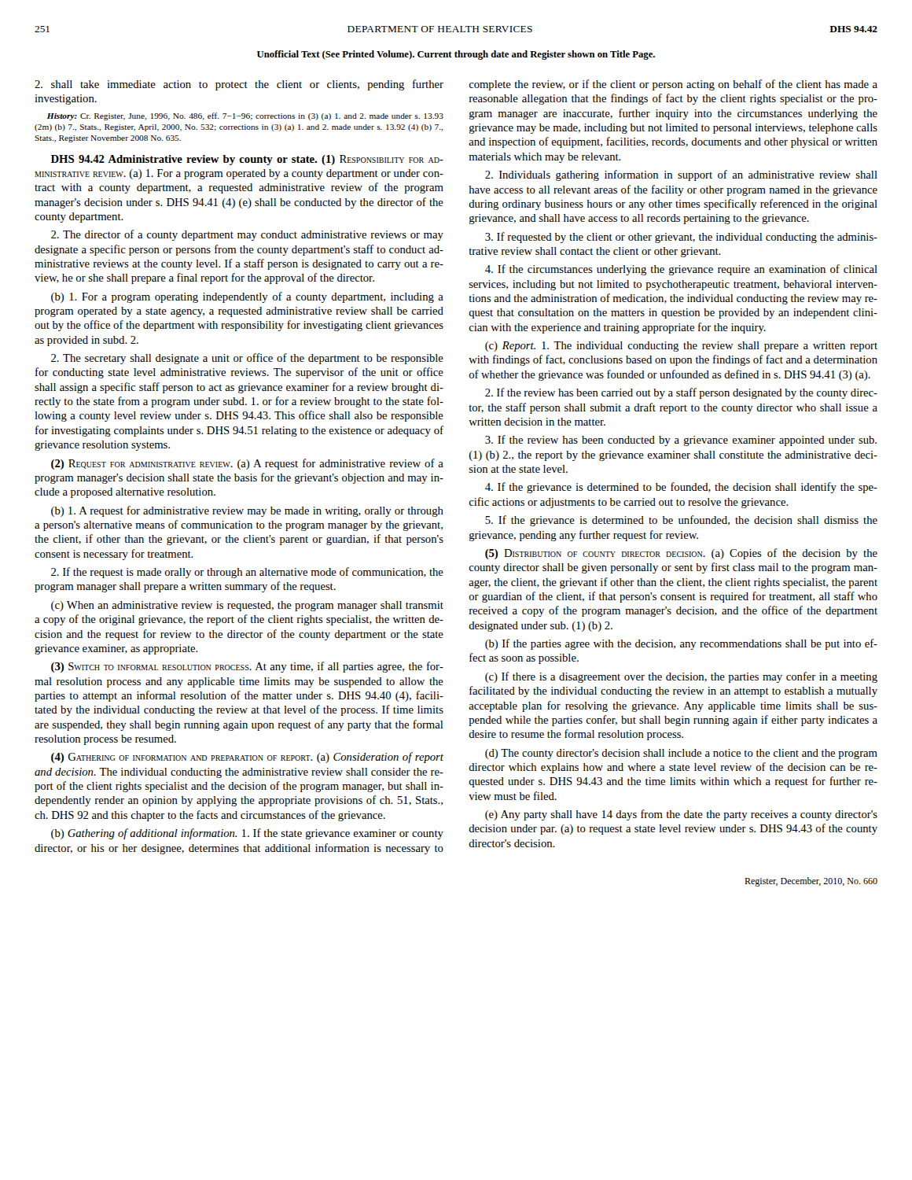251 DEPARTMENT OF HEALTH SERVICES DHS 94.42
Unofficial Text (See Printed Volume). Current through date and Register shown on Title Page.
2. shall take immediate action to protect the client or clients, pending further investigation.
History: Cr. Register, June, 1996, No. 486, eff. 7−1−96; corrections in (3) (a) 1. and 2. made under s. 13.93 (2m) (b) 7., Stats., Register, April, 2000, No. 532; corrections in (3) (a) 1. and 2. made under s. 13.92 (4) (b) 7., Stats., Register November 2008 No. 635.
DHS 94.42 Administrative review by county or state. (1) Responsibility for administrative review. (a) 1. For a program operated by a county department or under contract with a county department, a requested administrative review of the program manager's decision under s. DHS 94.41 (4) (e) shall be conducted by the director of the county department.
2. The director of a county department may conduct administrative reviews or may designate a specific person or persons from the county department's staff to conduct administrative reviews at the county level. If a staff person is designated to carry out a review, he or she shall prepare a final report for the approval of the director.
(b) 1. For a program operating independently of a county department, including a program operated by a state agency, a requested administrative review shall be carried out by the office of the department with responsibility for investigating client grievances as provided in subd. 2.
2. The secretary shall designate a unit or office of the department to be responsible for conducting state level administrative reviews. The supervisor of the unit or office shall assign a specific staff person to act as grievance examiner for a review brought directly to the state from a program under subd. 1. or for a review brought to the state following a county level review under s. DHS 94.43. This office shall also be responsible for investigating complaints under s. DHS 94.51 relating to the existence or adequacy of grievance resolution systems.
(2) Request for administrative review. (a) A request for administrative review of a program manager's decision shall state the basis for the grievant's objection and may include a proposed alternative resolution.
(b) 1. A request for administrative review may be made in writing, orally or through a person's alternative means of communication to the program manager by the grievant, the client, if other than the grievant, or the client's parent or guardian, if that person's consent is necessary for treatment.
2. If the request is made orally or through an alternative mode of communication, the program manager shall prepare a written summary of the request.
(c) When an administrative review is requested, the program manager shall transmit a copy of the original grievance, the report of the client rights specialist, the written decision and the request for review to the director of the county department or the state grievance examiner, as appropriate.
(3) Switch to informal resolution process. At any time, if all parties agree, the formal resolution process and any applicable time limits may be suspended to allow the parties to attempt an informal resolution of the matter under s. DHS 94.40 (4), facilitated by the individual conducting the review at that level of the process. If time limits are suspended, they shall begin running again upon request of any party that the formal resolution process be resumed.
(4) Gathering of information and preparation of report. (a) Consideration of report and decision. The individual conducting the administrative review shall consider the report of the client rights specialist and the decision of the program manager, but shall independently render an opinion by applying the appropriate provisions of ch. 51, Stats., ch. DHS 92 and this chapter to the facts and circumstances of the grievance.
(b) Gathering of additional information. 1. If the state grievance examiner or county director, or his or her designee, determines that additional information is necessary to complete the review, or if the client or person acting on behalf of the client has made a reasonable allegation that the findings of fact by the client rights specialist or the program manager are inaccurate, further inquiry into the circumstances underlying the grievance may be made, including but not limited to personal interviews, telephone calls and inspection of equipment, facilities, records, documents and other physical or written materials which may be relevant.
2. Individuals gathering information in support of an administrative review shall have access to all relevant areas of the facility or other program named in the grievance during ordinary business hours or any other times specifically referenced in the original grievance, and shall have access to all records pertaining to the grievance.
3. If requested by the client or other grievant, the individual conducting the administrative review shall contact the client or other grievant.
4. If the circumstances underlying the grievance require an examination of clinical services, including but not limited to psychotherapeutic treatment, behavioral interventions and the administration of medication, the individual conducting the review may request that consultation on the matters in question be provided by an independent clinician with the experience and training appropriate for the inquiry.
(c) Report. 1. The individual conducting the review shall prepare a written report with findings of fact, conclusions based on upon the findings of fact and a determination of whether the grievance was founded or unfounded as defined in s. DHS 94.41 (3) (a).
2. If the review has been carried out by a staff person designated by the county director, the staff person shall submit a draft report to the county director who shall issue a written decision in the matter.
3. If the review has been conducted by a grievance examiner appointed under sub. (1) (b) 2., the report by the grievance examiner shall constitute the administrative decision at the state level.
4. If the grievance is determined to be founded, the decision shall identify the specific actions or adjustments to be carried out to resolve the grievance.
5. If the grievance is determined to be unfounded, the decision shall dismiss the grievance, pending any further request for review.
(5) Distribution of county director decision. (a) Copies of the decision by the county director shall be given personally or sent by first class mail to the program manager, the client, the grievant if other than the client, the client rights specialist, the parent or guardian of the client, if that person's consent is required for treatment, all staff who received a copy of the program manager's decision, and the office of the department designated under sub. (1) (b) 2.
(b) If the parties agree with the decision, any recommendations shall be put into effect as soon as possible.
(c) If there is a disagreement over the decision, the parties may confer in a meeting facilitated by the individual conducting the review in an attempt to establish a mutually acceptable plan for resolving the grievance. Any applicable time limits shall be suspended while the parties confer, but shall begin running again if either party indicates a desire to resume the formal resolution process.
(d) The county director's decision shall include a notice to the client and the program director which explains how and where a state level review of the decision can be requested under s. DHS 94.43 and the time limits within which a request for further review must be filed.
(e) Any party shall have 14 days from the date the party receives a county director's decision under par. (a) to request a state level review under s. DHS 94.43 of the county director's decision.
Register, December, 2010, No. 660